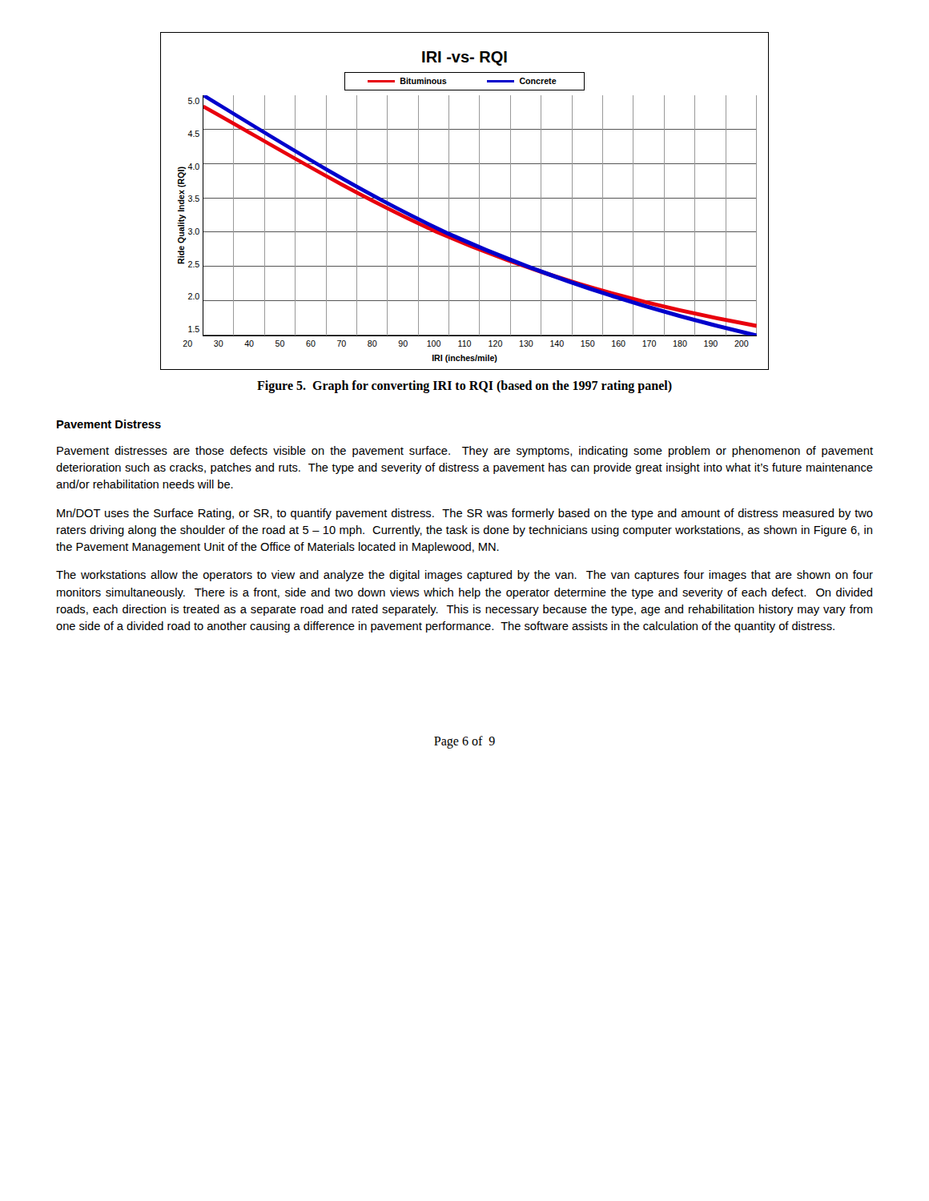IRI -vs- RQI
Bituminous
Concrete
Ride Quality Index (RQI)
5.0 4.5 4.0 3.5 3.0 2.5 2.0 1.5
203040506070 8090100110120130 140150160170180190200
IRI (inches/mile)
Figure 5. Graph for converting IRI to RQI (based on the 1997 rating panel)
Pavement Distress
Pavement distresses are those defects visible on the pavement surface. They are symptoms, indicating some problem or phenomenon of pavement deterioration such as cracks, patches and ruts. The type and severity of distress a pavement has can provide great insight into what it’s future maintenance and/or rehabilitation needs will be.
Mn/DOT uses the Surface Rating, or SR, to quantify pavement distress. The SR was formerly based on the type and amount of distress measured by two raters driving along the shoulder of the road at 5 – 10 mph. Currently, the task is done by technicians using computer workstations, as shown in Figure 6, in the Pavement Management Unit of the Office of Materials located in Maplewood, MN.
The workstations allow the operators to view and analyze the digital images captured by the van. The van captures four images that are shown on four monitors simultaneously. There is a front, side and two down views which help the operator determine the type and severity of each defect. On divided roads, each direction is treated as a separate road and rated separately. This is necessary because the type, age and rehabilitation history may vary from one side of a divided road to another causing a difference in pavement performance. The software assists in the calculation of the quantity of distress.
Page 6 of 9